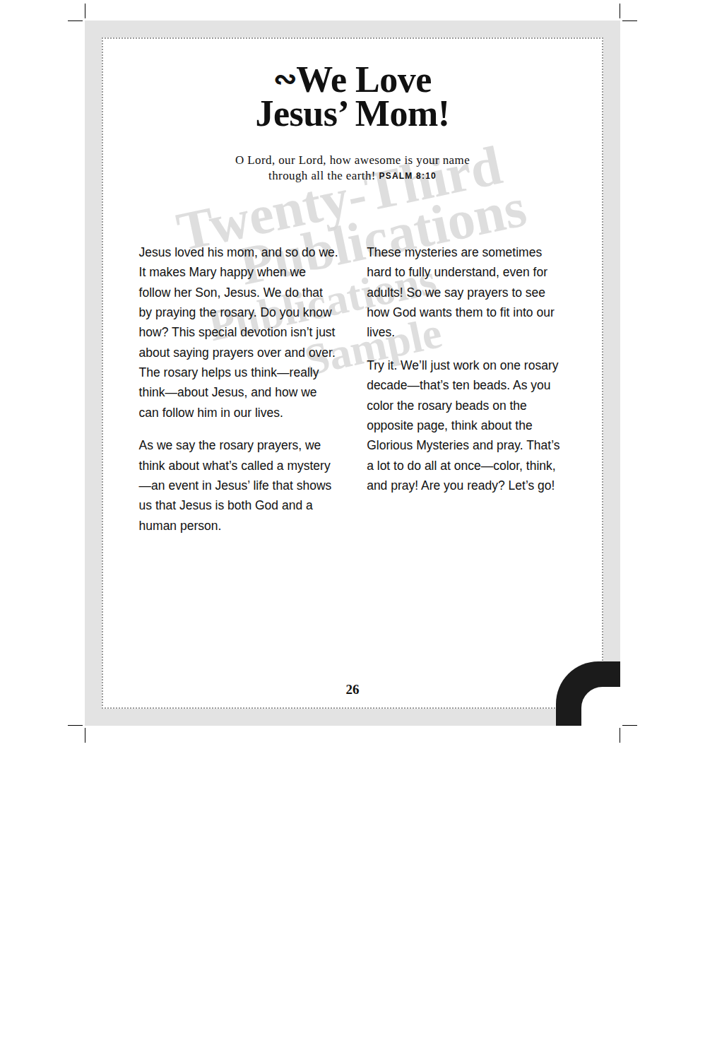Twenty-Third Publications Publications Sample
∾We Love Jesus’ Mom!
O Lord, our Lord, how awesome is your name
through all the earth! Psalm 8:10
Jesus loved his mom, and so do we. It makes Mary happy when we follow her Son, Jesus. We do that by praying the rosary. Do you know how? This special devotion isn’t just about saying prayers over and over. The rosary helps us think—really think—about Jesus, and how we can follow him in our lives.
As we say the rosary prayers, we think about what’s called a mystery—an event in Jesus’ life that shows us that Jesus is both God and a human person.
These mysteries are sometimes hard to fully understand, even for adults! So we say prayers to see how God wants them to fit into our lives.
Try it. We’ll just work on one rosary decade—that’s ten beads. As you color the rosary beads on the opposite page, think about the Glorious Mysteries and pray. That’s a lot to do all at once—color, think, and pray! Are you ready? Let’s go!
26